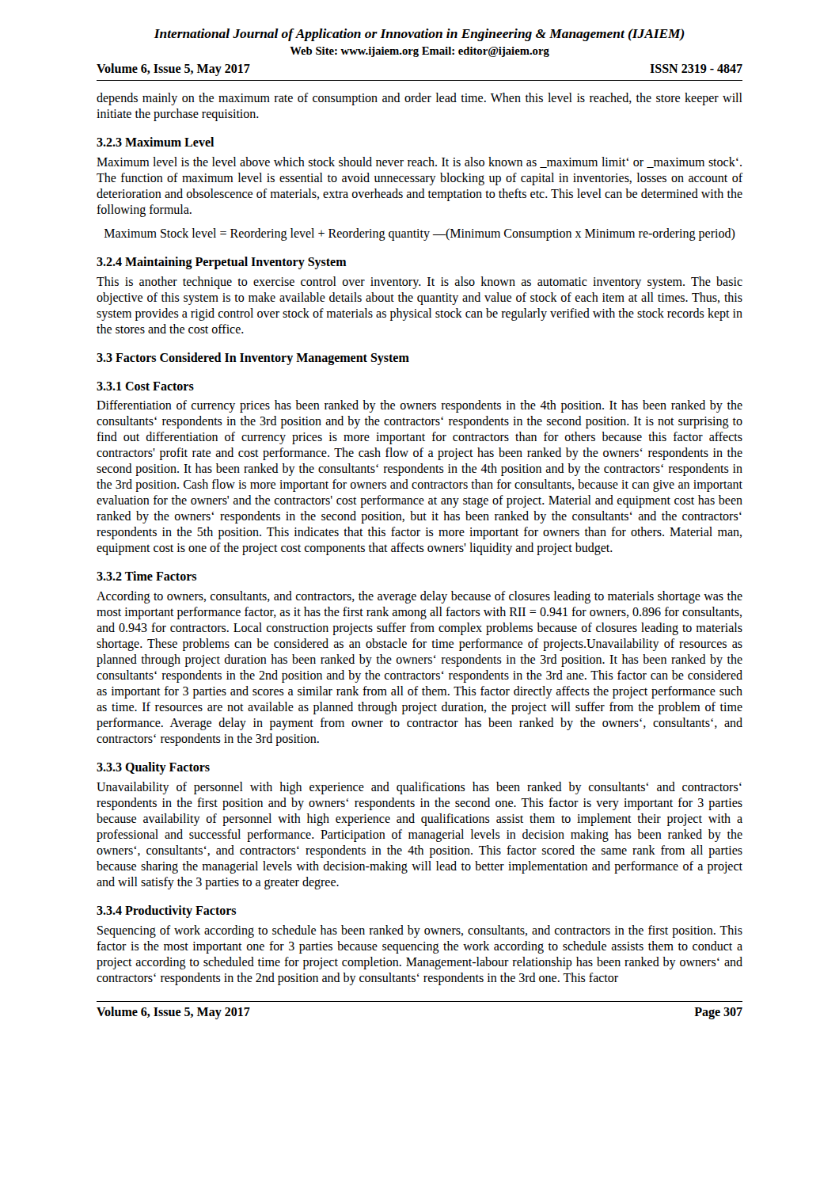International Journal of Application or Innovation in Engineering & Management (IJAIEM)
Web Site: www.ijaiem.org Email: editor@ijaiem.org
Volume 6, Issue 5, May 2017 ISSN 2319 - 4847
depends mainly on the maximum rate of consumption and order lead time. When this level is reached, the store keeper will initiate the purchase requisition.
3.2.3 Maximum Level
Maximum level is the level above which stock should never reach. It is also known as _maximum limit‘ or _maximum stock‘. The function of maximum level is essential to avoid unnecessary blocking up of capital in inventories, losses on account of deterioration and obsolescence of materials, extra overheads and temptation to thefts etc. This level can be determined with the following formula.
Maximum Stock level = Reordering level + Reordering quantity —(Minimum Consumption x Minimum re-ordering period)
3.2.4 Maintaining Perpetual Inventory System
This is another technique to exercise control over inventory. It is also known as automatic inventory system. The basic objective of this system is to make available details about the quantity and value of stock of each item at all times. Thus, this system provides a rigid control over stock of materials as physical stock can be regularly verified with the stock records kept in the stores and the cost office.
3.3 Factors Considered In Inventory Management System
3.3.1 Cost Factors
Differentiation of currency prices has been ranked by the owners respondents in the 4th position. It has been ranked by the consultants‘ respondents in the 3rd position and by the contractors‘ respondents in the second position. It is not surprising to find out differentiation of currency prices is more important for contractors than for others because this factor affects contractors' profit rate and cost performance. The cash flow of a project has been ranked by the owners‘ respondents in the second position. It has been ranked by the consultants‘ respondents in the 4th position and by the contractors‘ respondents in the 3rd position. Cash flow is more important for owners and contractors than for consultants, because it can give an important evaluation for the owners' and the contractors' cost performance at any stage of project. Material and equipment cost has been ranked by the owners‘ respondents in the second position, but it has been ranked by the consultants‘ and the contractors‘ respondents in the 5th position. This indicates that this factor is more important for owners than for others. Material man, equipment cost is one of the project cost components that affects owners' liquidity and project budget.
3.3.2 Time Factors
According to owners, consultants, and contractors, the average delay because of closures leading to materials shortage was the most important performance factor, as it has the first rank among all factors with RII = 0.941 for owners, 0.896 for consultants, and 0.943 for contractors. Local construction projects suffer from complex problems because of closures leading to materials shortage. These problems can be considered as an obstacle for time performance of projects.Unavailability of resources as planned through project duration has been ranked by the owners‘ respondents in the 3rd position. It has been ranked by the consultants‘ respondents in the 2nd position and by the contractors‘ respondents in the 3rd ane. This factor can be considered as important for 3 parties and scores a similar rank from all of them. This factor directly affects the project performance such as time. If resources are not available as planned through project duration, the project will suffer from the problem of time performance. Average delay in payment from owner to contractor has been ranked by the owners‘, consultants‘, and contractors‘ respondents in the 3rd position.
3.3.3 Quality Factors
Unavailability of personnel with high experience and qualifications has been ranked by consultants‘ and contractors‘ respondents in the first position and by owners‘ respondents in the second one. This factor is very important for 3 parties because availability of personnel with high experience and qualifications assist them to implement their project with a professional and successful performance. Participation of managerial levels in decision making has been ranked by the owners‘, consultants‘, and contractors‘ respondents in the 4th position. This factor scored the same rank from all parties because sharing the managerial levels with decision-making will lead to better implementation and performance of a project and will satisfy the 3 parties to a greater degree.
3.3.4 Productivity Factors
Sequencing of work according to schedule has been ranked by owners, consultants, and contractors in the first position. This factor is the most important one for 3 parties because sequencing the work according to schedule assists them to conduct a project according to scheduled time for project completion. Management-labour relationship has been ranked by owners‘ and contractors‘ respondents in the 2nd position and by consultants‘ respondents in the 3rd one. This factor
Volume 6, Issue 5, May 2017 Page 307